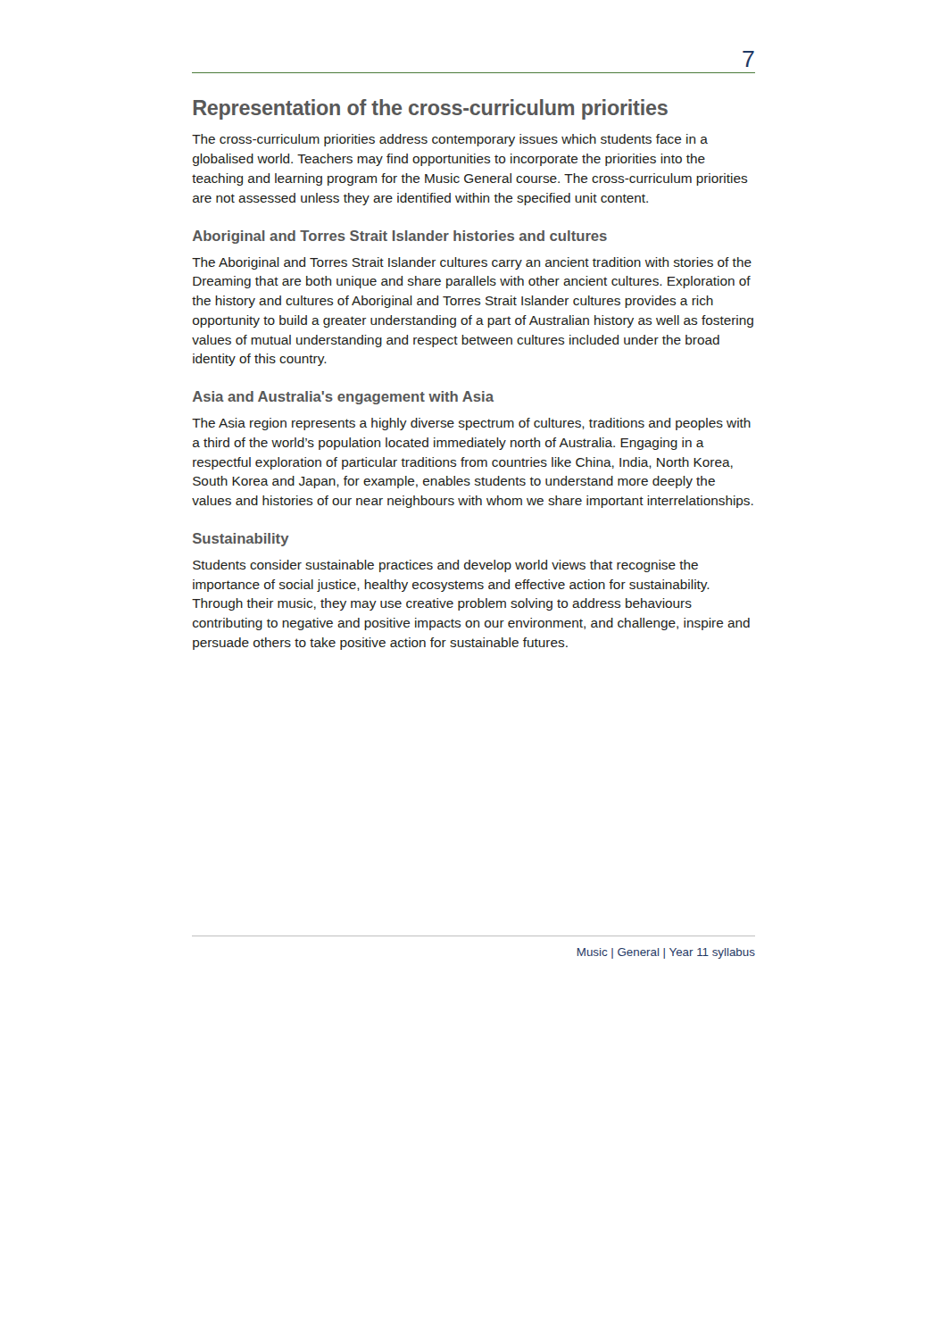7
Representation of the cross-curriculum priorities
The cross-curriculum priorities address contemporary issues which students face in a globalised world. Teachers may find opportunities to incorporate the priorities into the teaching and learning program for the Music General course. The cross-curriculum priorities are not assessed unless they are identified within the specified unit content.
Aboriginal and Torres Strait Islander histories and cultures
The Aboriginal and Torres Strait Islander cultures carry an ancient tradition with stories of the Dreaming that are both unique and share parallels with other ancient cultures. Exploration of the history and cultures of Aboriginal and Torres Strait Islander cultures provides a rich opportunity to build a greater understanding of a part of Australian history as well as fostering values of mutual understanding and respect between cultures included under the broad identity of this country.
Asia and Australia's engagement with Asia
The Asia region represents a highly diverse spectrum of cultures, traditions and peoples with a third of the world’s population located immediately north of Australia. Engaging in a respectful exploration of particular traditions from countries like China, India, North Korea, South Korea and Japan, for example, enables students to understand more deeply the values and histories of our near neighbours with whom we share important interrelationships.
Sustainability
Students consider sustainable practices and develop world views that recognise the importance of social justice, healthy ecosystems and effective action for sustainability. Through their music, they may use creative problem solving to address behaviours contributing to negative and positive impacts on our environment, and challenge, inspire and persuade others to take positive action for sustainable futures.
Music | General | Year 11 syllabus